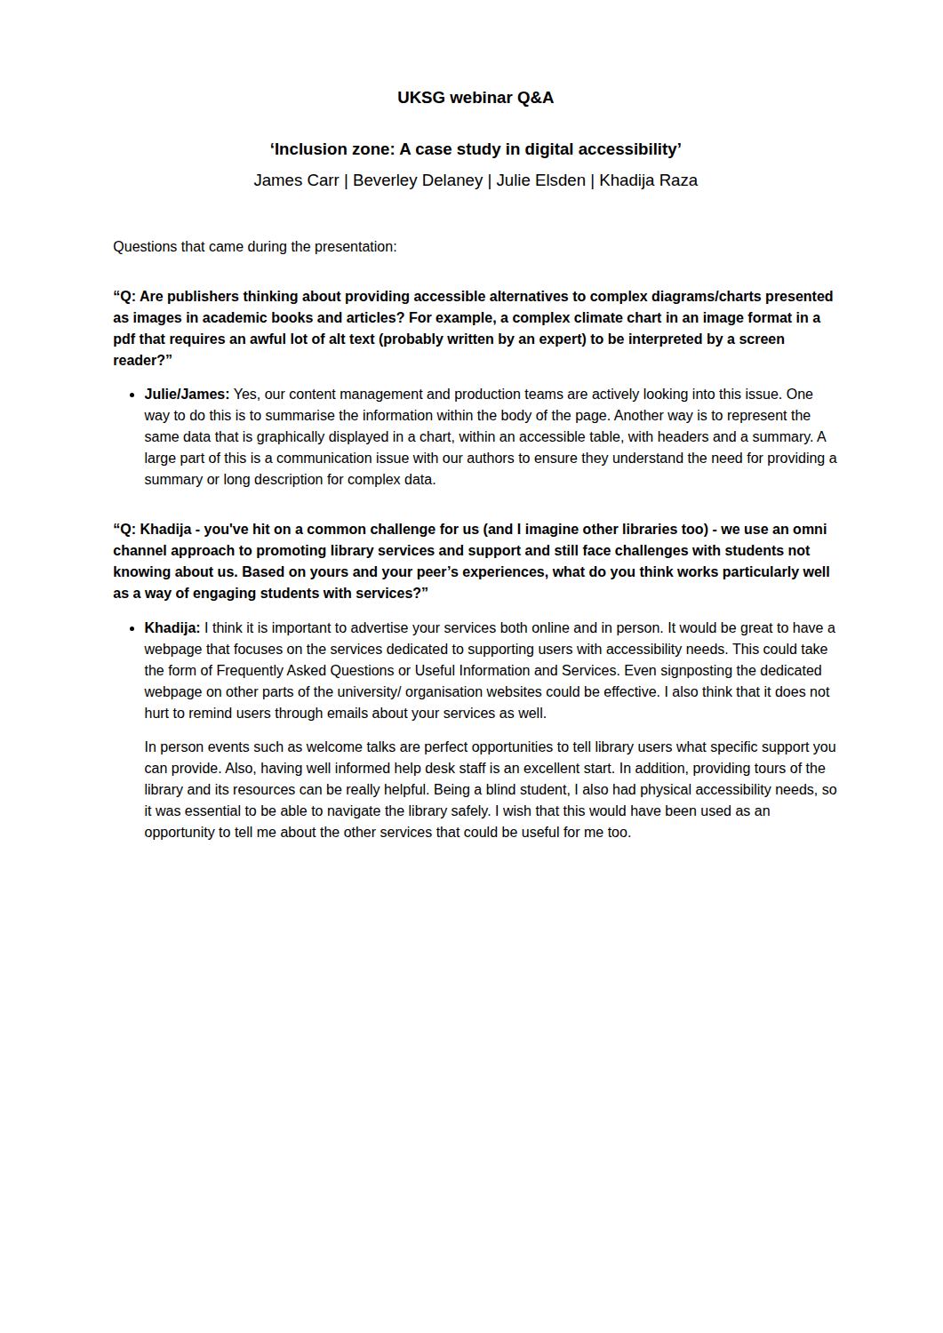UKSG webinar Q&A
‘Inclusion zone: A case study in digital accessibility’
James Carr | Beverley Delaney | Julie Elsden | Khadija Raza
Questions that came during the presentation:
“Q: Are publishers thinking about providing accessible alternatives to complex diagrams/charts presented as images in academic books and articles? For example, a complex climate chart in an image format in a pdf that requires an awful lot of alt text (probably written by an expert) to be interpreted by a screen reader?”
Julie/James: Yes, our content management and production teams are actively looking into this issue. One way to do this is to summarise the information within the body of the page. Another way is to represent the same data that is graphically displayed in a chart, within an accessible table, with headers and a summary. A large part of this is a communication issue with our authors to ensure they understand the need for providing a summary or long description for complex data.
“Q: Khadija - you've hit on a common challenge for us (and I imagine other libraries too) - we use an omni channel approach to promoting library services and support and still face challenges with students not knowing about us. Based on yours and your peer’s experiences, what do you think works particularly well as a way of engaging students with services?”
Khadija: I think it is important to advertise your services both online and in person. It would be great to have a webpage that focuses on the services dedicated to supporting users with accessibility needs. This could take the form of Frequently Asked Questions or Useful Information and Services. Even signposting the dedicated webpage on other parts of the university/ organisation websites could be effective. I also think that it does not hurt to remind users through emails about your services as well.
In person events such as welcome talks are perfect opportunities to tell library users what specific support you can provide. Also, having well informed help desk staff is an excellent start. In addition, providing tours of the library and its resources can be really helpful. Being a blind student, I also had physical accessibility needs, so it was essential to be able to navigate the library safely. I wish that this would have been used as an opportunity to tell me about the other services that could be useful for me too.